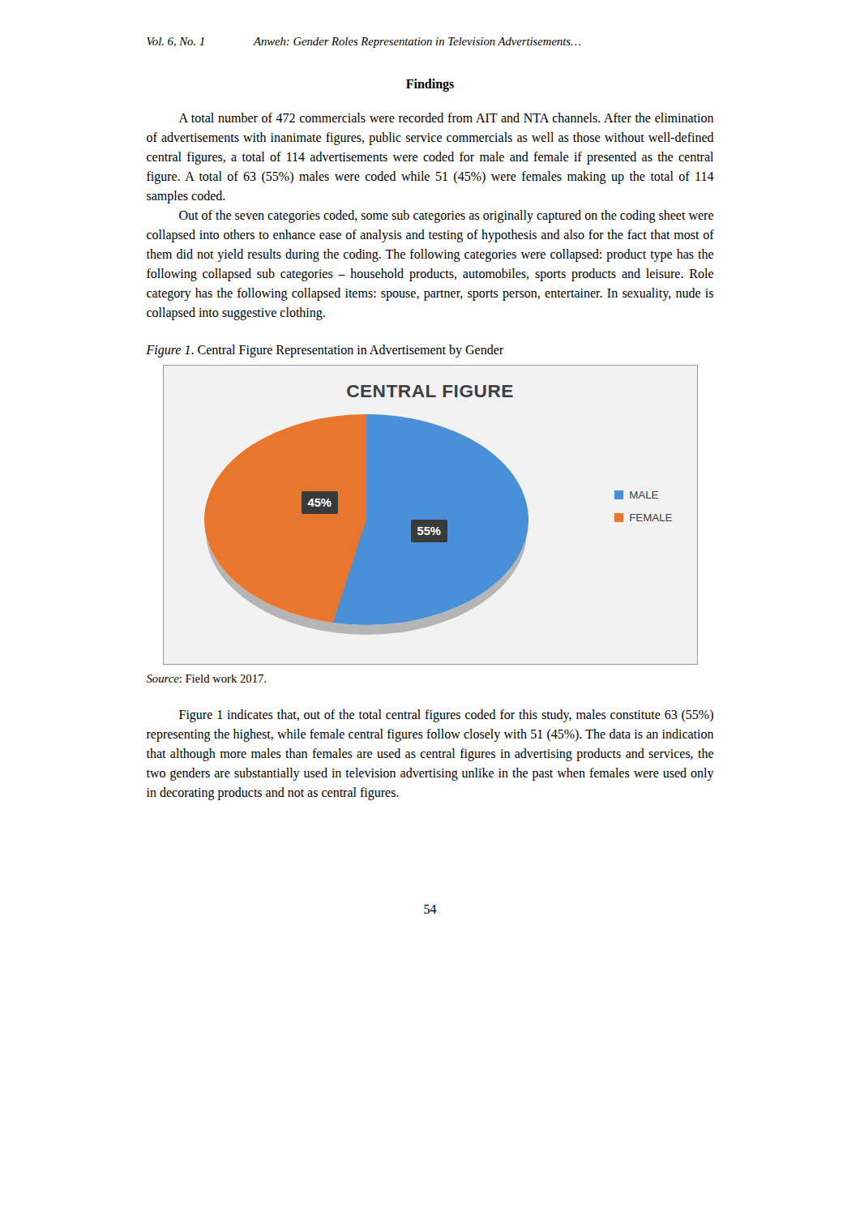Vol. 6, No. 1 Anweh: Gender Roles Representation in Television Advertisements…
Findings
A total number of 472 commercials were recorded from AIT and NTA channels. After the elimination of advertisements with inanimate figures, public service commercials as well as those without well-defined central figures, a total of 114 advertisements were coded for male and female if presented as the central figure. A total of 63 (55%) males were coded while 51 (45%) were females making up the total of 114 samples coded.
Out of the seven categories coded, some sub categories as originally captured on the coding sheet were collapsed into others to enhance ease of analysis and testing of hypothesis and also for the fact that most of them did not yield results during the coding. The following categories were collapsed: product type has the following collapsed sub categories – household products, automobiles, sports products and leisure. Role category has the following collapsed items: spouse, partner, sports person, entertainer. In sexuality, nude is collapsed into suggestive clothing.
Figure 1. Central Figure Representation in Advertisement by Gender
CENTRAL FIGURE
45%
55%
MALE
FEMALE
Source: Field work 2017.
Figure 1 indicates that, out of the total central figures coded for this study, males constitute 63 (55%) representing the highest, while female central figures follow closely with 51 (45%). The data is an indication that although more males than females are used as central figures in advertising products and services, the two genders are substantially used in television advertising unlike in the past when females were used only in decorating products and not as central figures.
54